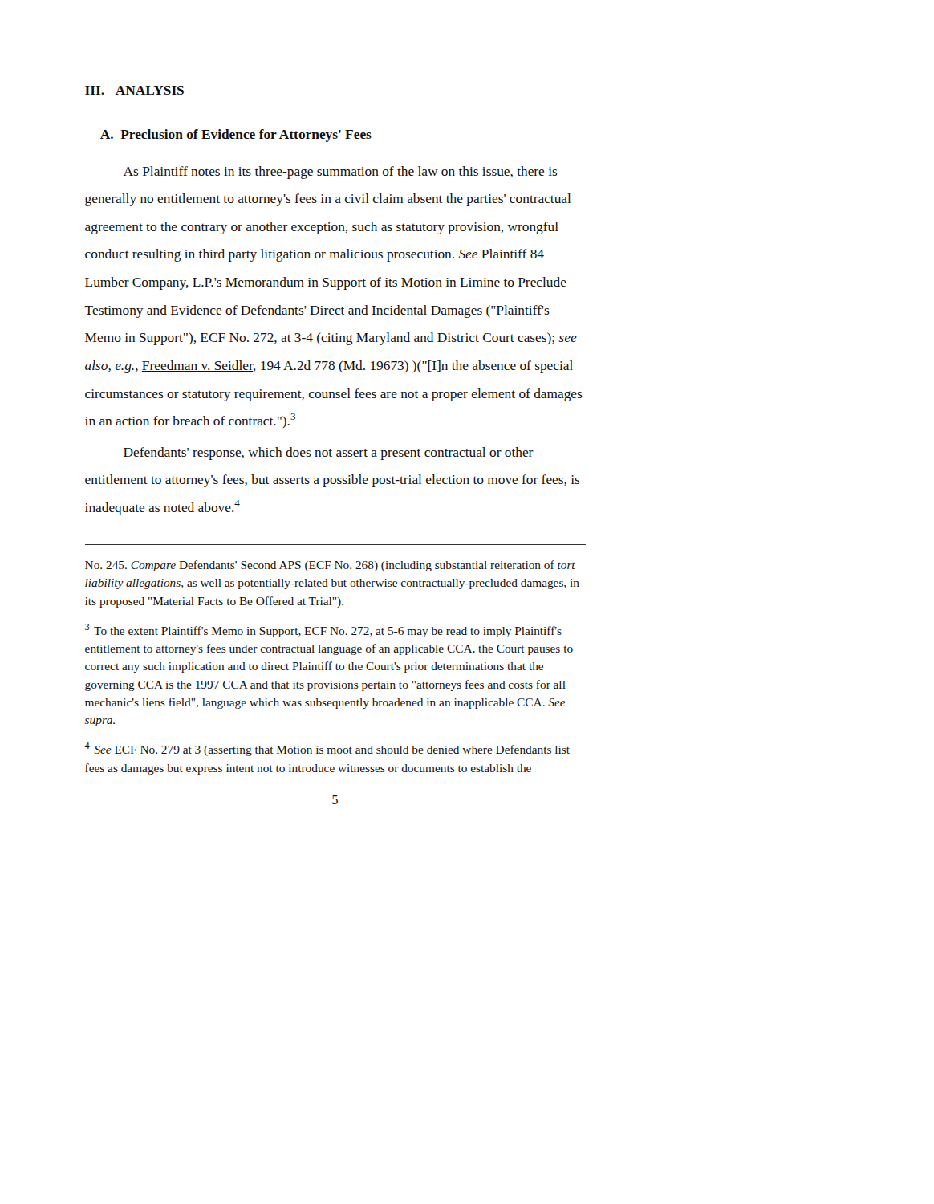III. ANALYSIS
A. Preclusion of Evidence for Attorneys' Fees
As Plaintiff notes in its three-page summation of the law on this issue, there is generally no entitlement to attorney's fees in a civil claim absent the parties' contractual agreement to the contrary or another exception, such as statutory provision, wrongful conduct resulting in third party litigation or malicious prosecution. See Plaintiff 84 Lumber Company, L.P.'s Memorandum in Support of its Motion in Limine to Preclude Testimony and Evidence of Defendants' Direct and Incidental Damages ("Plaintiff's Memo in Support"), ECF No. 272, at 3-4 (citing Maryland and District Court cases); see also, e.g., Freedman v. Seidler, 194 A.2d 778 (Md. 19673) )("[I]n the absence of special circumstances or statutory requirement, counsel fees are not a proper element of damages in an action for breach of contract.").3
Defendants' response, which does not assert a present contractual or other entitlement to attorney's fees, but asserts a possible post-trial election to move for fees, is inadequate as noted above.4
No. 245. Compare Defendants' Second APS (ECF No. 268) (including substantial reiteration of tort liability allegations, as well as potentially-related but otherwise contractually-precluded damages, in its proposed "Material Facts to Be Offered at Trial").
3 To the extent Plaintiff's Memo in Support, ECF No. 272, at 5-6 may be read to imply Plaintiff's entitlement to attorney's fees under contractual language of an applicable CCA, the Court pauses to correct any such implication and to direct Plaintiff to the Court's prior determinations that the governing CCA is the 1997 CCA and that its provisions pertain to "attorneys fees and costs for all mechanic's liens field", language which was subsequently broadened in an inapplicable CCA. See supra.
4 See ECF No. 279 at 3 (asserting that Motion is moot and should be denied where Defendants list fees as damages but express intent not to introduce witnesses or documents to establish the
5